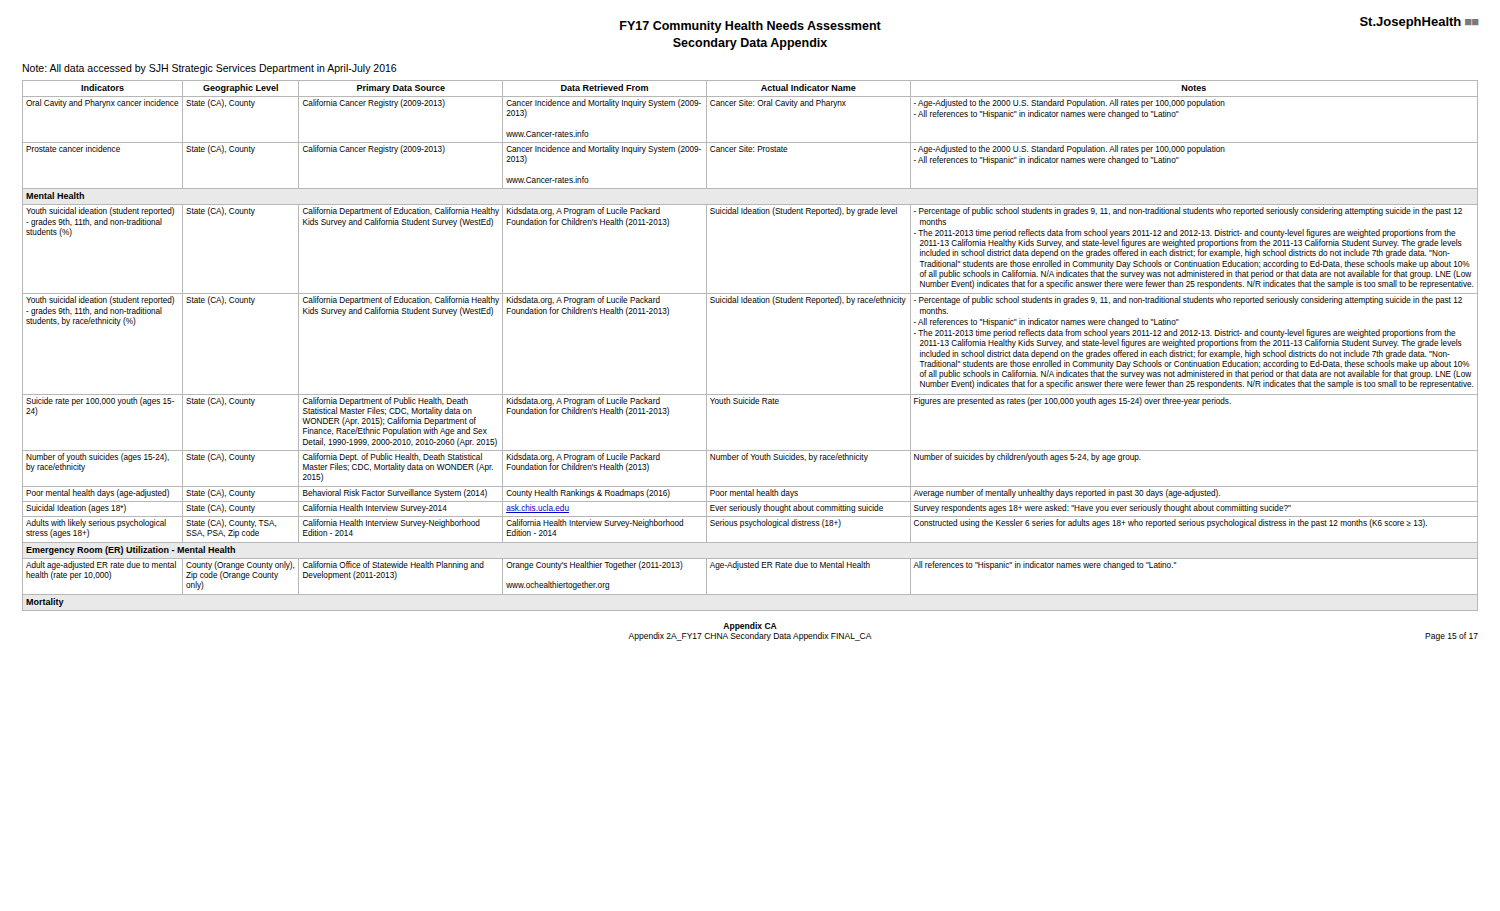St.JosephHealth■■
FY17 Community Health Needs Assessment
Secondary Data Appendix
Note: All data accessed by SJH Strategic Services Department in April-July 2016
| Indicators | Geographic Level | Primary Data Source | Data Retrieved From | Actual Indicator Name | Notes |
| --- | --- | --- | --- | --- | --- |
| Oral Cavity and Pharynx cancer incidence | State (CA), County | California Cancer Registry (2009-2013) | Cancer Incidence and Mortality Inquiry System (2009-2013) www.Cancer-rates.info | Cancer Site: Oral Cavity and Pharynx | Age-Adjusted to the 2000 U.S. Standard Population. All rates per 100,000 population All references to "Hispanic" in indicator names were changed to "Latino" |
| Prostate cancer incidence | State (CA), County | California Cancer Registry (2009-2013) | Cancer Incidence and Mortality Inquiry System (2009-2013) www.Cancer-rates.info | Cancer Site: Prostate | Age-Adjusted to the 2000 U.S. Standard Population. All rates per 100,000 population All references to "Hispanic" in indicator names were changed to "Latino" |
| Mental Health |
| Youth suicidal ideation (student reported) - grades 9th, 11th, and non-traditional students (%) | State (CA), County | California Department of Education, California Healthy Kids Survey and California Student Survey (WestEd) | Kidsdata.org, A Program of Lucile Packard Foundation for Children's Health (2011-2013) | Suicidal Ideation (Student Reported), by grade level | Percentage of public school students in grades 9, 11, and non-traditional students who reported seriously considering attempting suicide in the past 12 months The 2011-2013 time period reflects data from school years 2011-12 and 2012-13. District- and county-level figures are weighted proportions from the 2011-13 California Healthy Kids Survey, and state-level figures are weighted proportions from the 2011-13 California Student Survey. The grade levels included in school district data depend on the grades offered in each district; for example, high school districts do not include 7th grade data. "Non-Traditional" students are those enrolled in Community Day Schools or Continuation Education; according to Ed-Data, these schools make up about 10% of all public schools in California. N/A indicates that the survey was not administered in that period or that data are not available for that group. LNE (Low Number Event) indicates that for a specific answer there were fewer than 25 respondents. N/R indicates that the sample is too small to be representative. |
| Youth suicidal ideation (student reported) - grades 9th, 11th, and non-traditional students, by race/ethnicity (%) | State (CA), County | California Department of Education, California Healthy Kids Survey and California Student Survey (WestEd) | Kidsdata.org, A Program of Lucile Packard Foundation for Children's Health (2011-2013) | Suicidal Ideation (Student Reported), by race/ethnicity | Percentage of public school students in grades 9, 11, and non-traditional students who reported seriously considering attempting suicide in the past 12 months. All references to "Hispanic" in indicator names were changed to "Latino" The 2011-2013 time period reflects data from school years 2011-12 and 2012-13. District- and county-level figures are weighted proportions from the 2011-13 California Healthy Kids Survey, and state-level figures are weighted proportions from the 2011-13 California Student Survey. The grade levels included in school district data depend on the grades offered in each district; for example, high school districts do not include 7th grade data. "Non-Traditional" students are those enrolled in Community Day Schools or Continuation Education; according to Ed-Data, these schools make up about 10% of all public schools in California. N/A indicates that the survey was not administered in that period or that data are not available for that group. LNE (Low Number Event) indicates that for a specific answer there were fewer than 25 respondents. N/R indicates that the sample is too small to be representative. |
| Suicide rate per 100,000 youth (ages 15-24) | State (CA), County | California Department of Public Health, Death Statistical Master Files; CDC, Mortality data on WONDER (Apr. 2015); California Department of Finance, Race/Ethnic Population with Age and Sex Detail, 1990-1999, 2000-2010, 2010-2060 (Apr. 2015) | Kidsdata.org, A Program of Lucile Packard Foundation for Children's Health (2011-2013) | Youth Suicide Rate | Figures are presented as rates (per 100,000 youth ages 15-24) over three-year periods. |
| Number of youth suicides (ages 15-24), by race/ethnicity | State (CA), County | California Dept. of Public Health, Death Statistical Master Files; CDC, Mortality data on WONDER (Apr. 2015) | Kidsdata.org, A Program of Lucile Packard Foundation for Children's Health (2013) | Number of Youth Suicides, by race/ethnicity | Number of suicides by children/youth ages 5-24, by age group. |
| Poor mental health days (age-adjusted) | State (CA), County | Behavioral Risk Factor Surveillance System (2014) | County Health Rankings & Roadmaps (2016) | Poor mental health days | Average number of mentally unhealthy days reported in past 30 days (age-adjusted). |
| Suicidal Ideation (ages 18*) | State (CA), County | California Health Interview Survey-2014 | ask.chis.ucla.edu | Ever seriously thought about committing suicide | Survey respondents ages 18+ were asked: "Have you ever seriously thought about commiitting sucide?" |
| Adults with likely serious psychological stress (ages 18+) | State (CA), County, TSA, SSA, PSA, Zip code | California Health Interview Survey-Neighborhood Edition - 2014 | California Health Interview Survey-Neighborhood Edition - 2014 | Serious psychological distress (18+) | Constructed using the Kessler 6 series for adults ages 18+ who reported serious psychological distress in the past 12 months (K6 score ≥ 13). |
| Emergency Room (ER) Utilization - Mental Health |
| Adult age-adjusted ER rate due to mental health (rate per 10,000) | County (Orange County only), Zip code (Orange County only) | California Office of Statewide Health Planning and Development (2011-2013) | Orange County's Healthier Together (2011-2013) www.ochealthiertogether.org | Age-Adjusted ER Rate due to Mental Health | All references to "Hispanic" in indicator names were changed to "Latino." |
| Mortality |
Appendix CA
Appendix 2A_FY17 CHNA Secondary Data Appendix FINAL_CA
Page 15 of 17